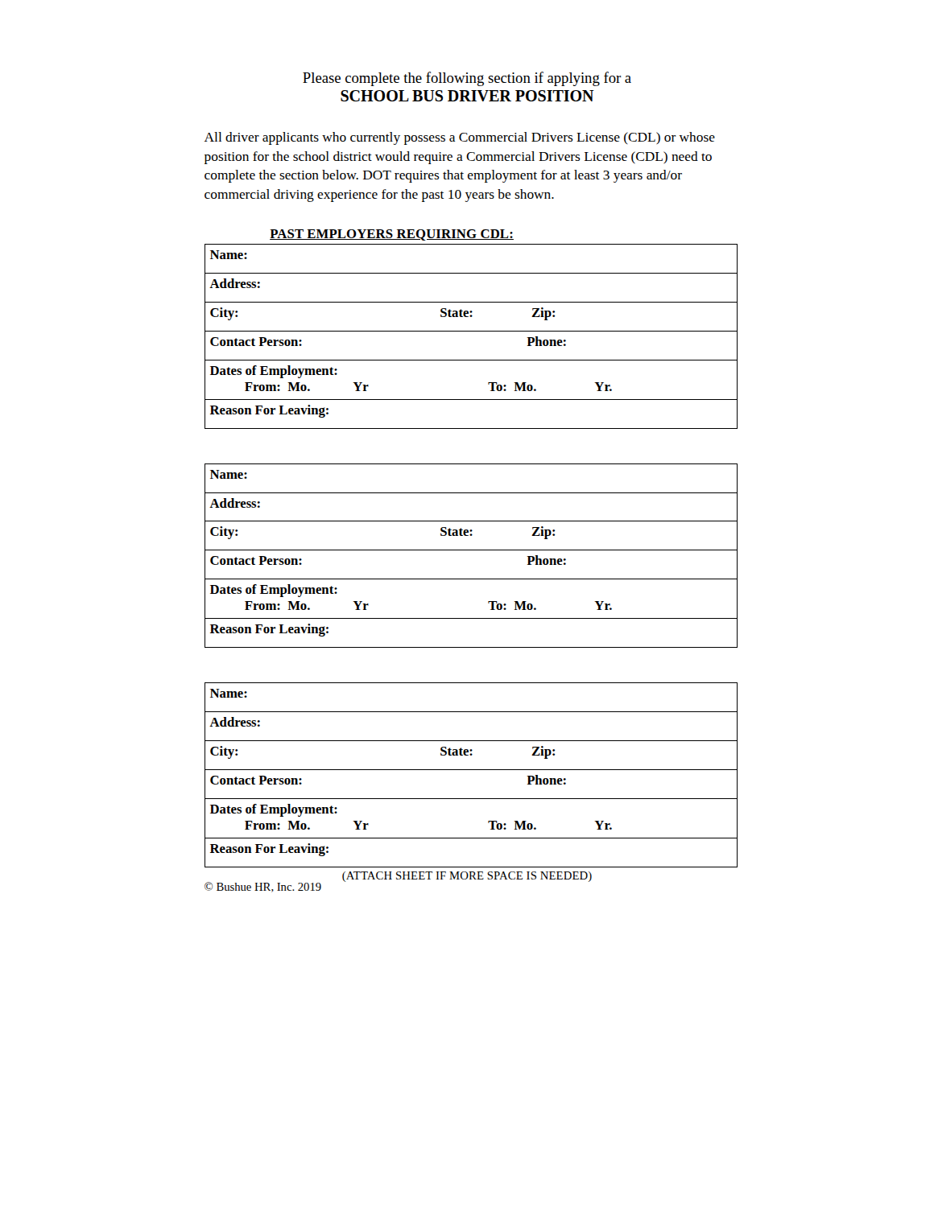Please complete the following section if applying for a
SCHOOL BUS DRIVER POSITION
All driver applicants who currently possess a Commercial Drivers License (CDL) or whose position for the school district would require a Commercial Drivers License (CDL) need to complete the section below. DOT requires that employment for at least 3 years and/or commercial driving experience for the past 10 years be shown.
PAST EMPLOYERS REQUIRING CDL:
| Name: |
| Address: |
| City: State: Zip: |
| Contact Person: Phone: |
| Dates of Employment: From: Mo. Yr To: Mo. Yr. |
| Reason For Leaving: |
| Name: |
| Address: |
| City: State: Zip: |
| Contact Person: Phone: |
| Dates of Employment: From: Mo. Yr To: Mo. Yr. |
| Reason For Leaving: |
| Name: |
| Address: |
| City: State: Zip: |
| Contact Person: Phone: |
| Dates of Employment: From: Mo. Yr To: Mo. Yr. |
| Reason For Leaving: |
(ATTACH SHEET IF MORE SPACE IS NEEDED)
© Bushue HR, Inc. 2019